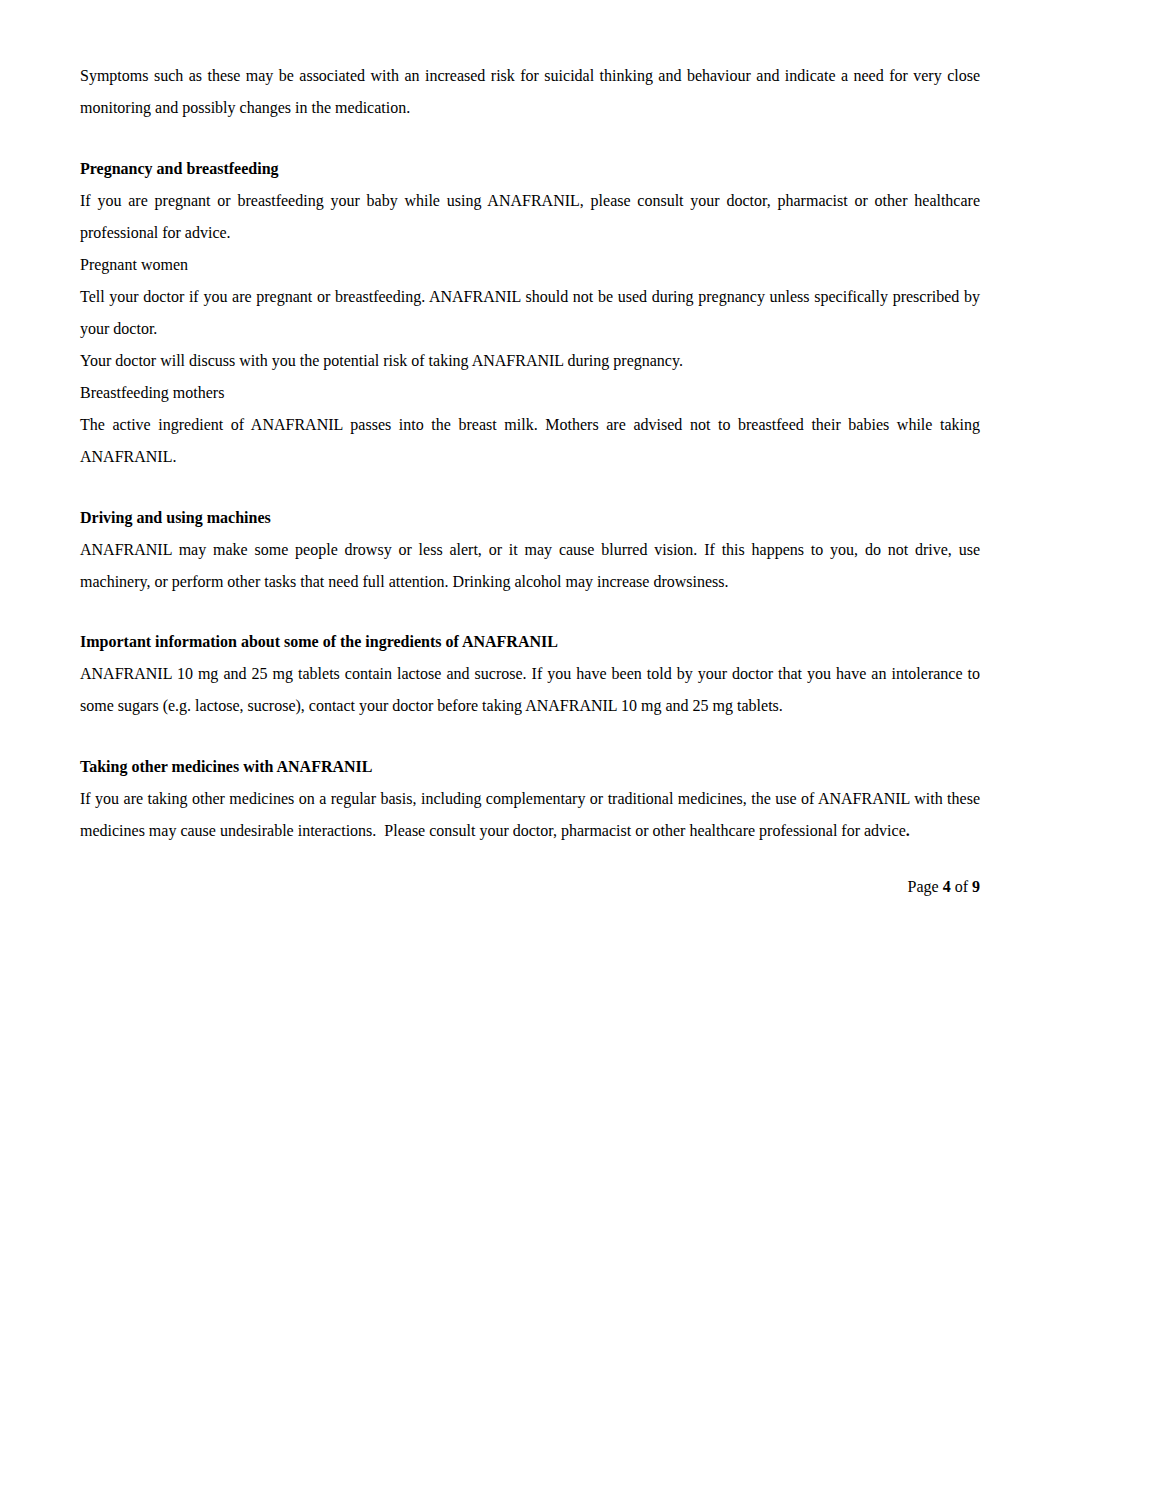Symptoms such as these may be associated with an increased risk for suicidal thinking and behaviour and indicate a need for very close monitoring and possibly changes in the medication.
Pregnancy and breastfeeding
If you are pregnant or breastfeeding your baby while using ANAFRANIL, please consult your doctor, pharmacist or other healthcare professional for advice.
Pregnant women
Tell your doctor if you are pregnant or breastfeeding. ANAFRANIL should not be used during pregnancy unless specifically prescribed by your doctor.
Your doctor will discuss with you the potential risk of taking ANAFRANIL during pregnancy.
Breastfeeding mothers
The active ingredient of ANAFRANIL passes into the breast milk. Mothers are advised not to breastfeed their babies while taking ANAFRANIL.
Driving and using machines
ANAFRANIL may make some people drowsy or less alert, or it may cause blurred vision. If this happens to you, do not drive, use machinery, or perform other tasks that need full attention. Drinking alcohol may increase drowsiness.
Important information about some of the ingredients of ANAFRANIL
ANAFRANIL 10 mg and 25 mg tablets contain lactose and sucrose. If you have been told by your doctor that you have an intolerance to some sugars (e.g. lactose, sucrose), contact your doctor before taking ANAFRANIL 10 mg and 25 mg tablets.
Taking other medicines with ANAFRANIL
If you are taking other medicines on a regular basis, including complementary or traditional medicines, the use of ANAFRANIL with these medicines may cause undesirable interactions. Please consult your doctor, pharmacist or other healthcare professional for advice.
Page 4 of 9